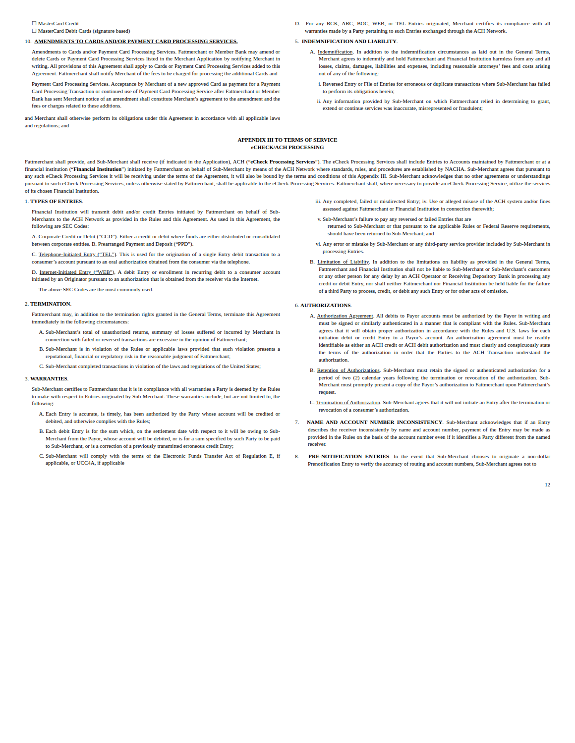☐ MasterCard Credit
☐ MasterCard Debit Cards (signature based)
10. AMENDMENTS TO CARDS AND/OR PAYMENT CARD PROCESSING SERVICES.
Amendments to Cards and/or Payment Card Processing Services. Fattmerchant or Member Bank may amend or delete Cards or Payment Card Processing Services listed in the Merchant Application by notifying Merchant in writing. All provisions of this Agreement shall apply to Cards or Payment Card Processing Services added to this Agreement. Fattmerchant shall notify Merchant of the fees to be charged for processing the additional Cards and
Payment Card Processing Services. Acceptance by Merchant of a new approved Card as payment for a Payment Card Processing Transaction or continued use of Payment Card Processing Service after Fattmerchant or Member Bank has sent Merchant notice of an amendment shall constitute Merchant’s agreement to the amendment and the fees or charges related to these additions.
and Merchant shall otherwise perform its obligations under this Agreement in accordance with all applicable laws and regulations; and
D. For any RCK, ARC, BOC, WEB, or TEL Entries originated, Merchant certifies its compliance with all warranties made by a Party pertaining to such Entries exchanged through the ACH Network.
5. INDEMNIFICATION AND LIABILITY.
A. Indemnification. In addition to the indemnification circumstances as laid out in the General Terms, Merchant agrees to indemnify and hold Fattmerchant and Financial Institution harmless from any and all losses, claims, damages, liabilities and expenses, including reasonable attorneys’ fees and costs arising out of any of the following:
Reversed Entry or File of Entries for erroneous or duplicate transactions where Sub-Merchant has failed to perform its obligations herein;
Any information provided by Sub-Merchant on which Fattmerchant relied in determining to grant, extend or continue services was inaccurate, misrepresented or fraudulent;
APPENDIX III TO TERMS OF SERVICE
eCHECK/ACH PROCESSING
Fattmerchant shall provide, and Sub-Merchant shall receive (if indicated in the Application), ACH (“eCheck Processing Services”). The eCheck Processing Services shall include Entries to Accounts maintained by Fattmerchant or at a financial institution (“Financial Institution”) initiated by Fattmerchant on behalf of Sub-Merchant by means of the ACH Network where standards, rules, and procedures are established by NACHA. Sub-Merchant agrees that pursuant to any such eCheck Processing Services it will be receiving under the terms of the Agreement, it will also be bound by the terms and conditions of this Appendix III. Sub-Merchant acknowledges that no other agreements or understandings pursuant to such eCheck Processing Services, unless otherwise stated by Fattmerchant, shall be applicable to the eCheck Processing Services. Fattmerchant shall, where necessary to provide an eCheck Processing Service, utilize the services of its chosen Financial Institution.
1. TYPES OF ENTRIES.
Financial Institution will transmit debit and/or credit Entries initiated by Fattmerchant on behalf of Sub-Merchants to the ACH Network as provided in the Rules and this Agreement. As used in this Agreement, the following are SEC Codes:
A. Corporate Credit or Debit (“CCD”). Either a credit or debit where funds are either distributed or consolidated between corporate entities. B. Prearranged Payment and Deposit (“PPD”).
C. Telephone-Initiated Entry (“TEL”). This is used for the origination of a single Entry debit transaction to a consumer’s account pursuant to an oral authorization obtained from the consumer via the telephone.
D. Internet-Initiated Entry (“WEB”). A debit Entry or enrollment in recurring debit to a consumer account initiated by an Originator pursuant to an authorization that is obtained from the receiver via the Internet.
The above SEC Codes are the most commonly used.
2. TERMINATION.
Fattmerchant may, in addition to the termination rights granted in the General Terms, terminate this Agreement immediately in the following circumstances:
Sub-Merchant’s total of unauthorized returns, summary of losses suffered or incurred by Merchant in connection with failed or reversed transactions are excessive in the opinion of Fattmerchant;
Sub-Merchant is in violation of the Rules or applicable laws provided that such violation presents a reputational, financial or regulatory risk in the reasonable judgment of Fattmerchant;
Sub-Merchant completed transactions in violation of the laws and regulations of the United States;
3. WARRANTIES.
Sub-Merchant certifies to Fattmerchant that it is in compliance with all warranties a Party is deemed by the Rules to make with respect to Entries originated by Sub-Merchant. These warranties include, but are not limited to, the following:
Each Entry is accurate, is timely, has been authorized by the Party whose account will be credited or debited, and otherwise complies with the Rules;
Each debit Entry is for the sum which, on the settlement date with respect to it will be owing to Sub-Merchant from the Payor, whose account will be debited, or is for a sum specified by such Party to be paid to Sub-Merchant, or is a correction of a previously transmitted erroneous credit Entry;
Sub-Merchant will comply with the terms of the Electronic Funds Transfer Act of Regulation E, if applicable, or UCC4A, if applicable
Any completed, failed or misdirected Entry; iv. Use or alleged misuse of the ACH system and/or fines assessed against Fattmerchant or Financial Institution in connection therewith;
Sub-Merchant’s failure to pay any reversed or failed Entries that are
returned to Sub-Merchant or that pursuant to the applicable Rules or Federal Reserve requirements, should have been returned to Sub-Merchant; and
Any error or mistake by Sub-Merchant or any third-party service provider included by Sub-Merchant in processing Entries.
B. Limitation of Liability. In addition to the limitations on liability as provided in the General Terms, Fattmerchant and Financial Institution shall not be liable to Sub-Merchant or Sub-Merchant’s customers or any other person for any delay by an ACH Operator or Receiving Depository Bank in processing any credit or debit Entry, nor shall neither Fattmerchant nor Financial Institution be held liable for the failure of a third Party to process, credit, or debit any such Entry or for other acts of omission.
6. AUTHORIZATIONS.
A. Authorization Agreement. All debits to Payor accounts must be authorized by the Payor in writing and must be signed or similarly authenticated in a manner that is compliant with the Rules. Sub-Merchant agrees that it will obtain proper authorization in accordance with the Rules and U.S. laws for each initiation debit or credit Entry to a Payor’s account. An authorization agreement must be readily identifiable as either an ACH credit or ACH debit authorization and must clearly and conspicuously state the terms of the authorization in order that the Parties to the ACH Transaction understand the authorization.
B. Retention of Authorizations. Sub-Merchant must retain the signed or authenticated authorization for a period of two (2) calendar years following the termination or revocation of the authorization. Sub-Merchant must promptly present a copy of the Payor’s authorization to Fattmerchant upon Fattmerchant’s request.
C. Termination of Authorization. Sub-Merchant agrees that it will not initiate an Entry after the termination or revocation of a consumer’s authorization.
7. NAME AND ACCOUNT NUMBER INCONSISTENCY. Sub-Merchant acknowledges that if an Entry describes the receiver inconsistently by name and account number, payment of the Entry may be made as provided in the Rules on the basis of the account number even if it identifies a Party different from the named receiver.
8. PRE-NOTIFICATION ENTRIES. In the event that Sub-Merchant chooses to originate a non-dollar Prenotification Entry to verify the accuracy of routing and account numbers, Sub-Merchant agrees not to
12